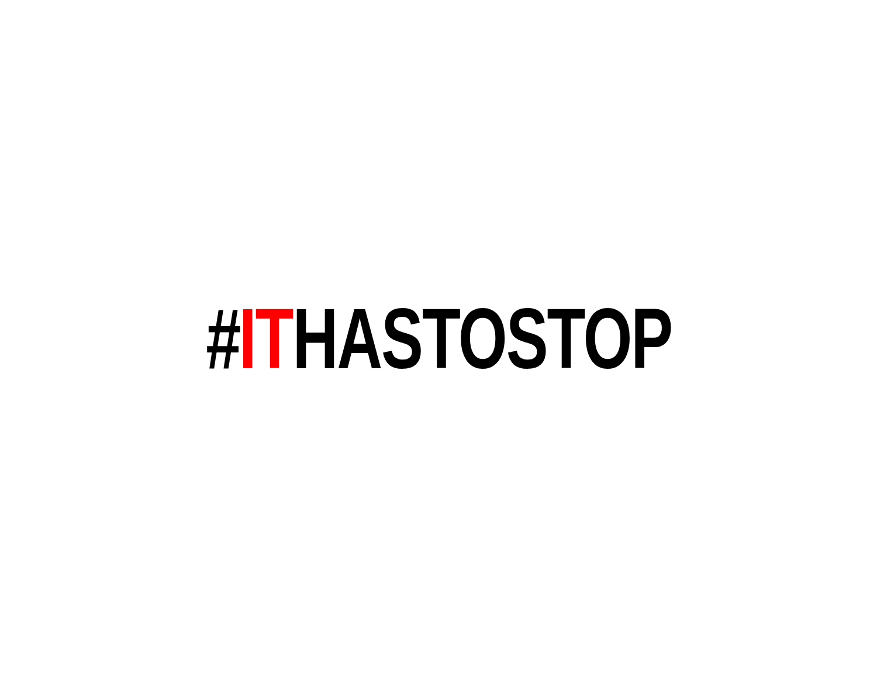#IT HASTOSTOP